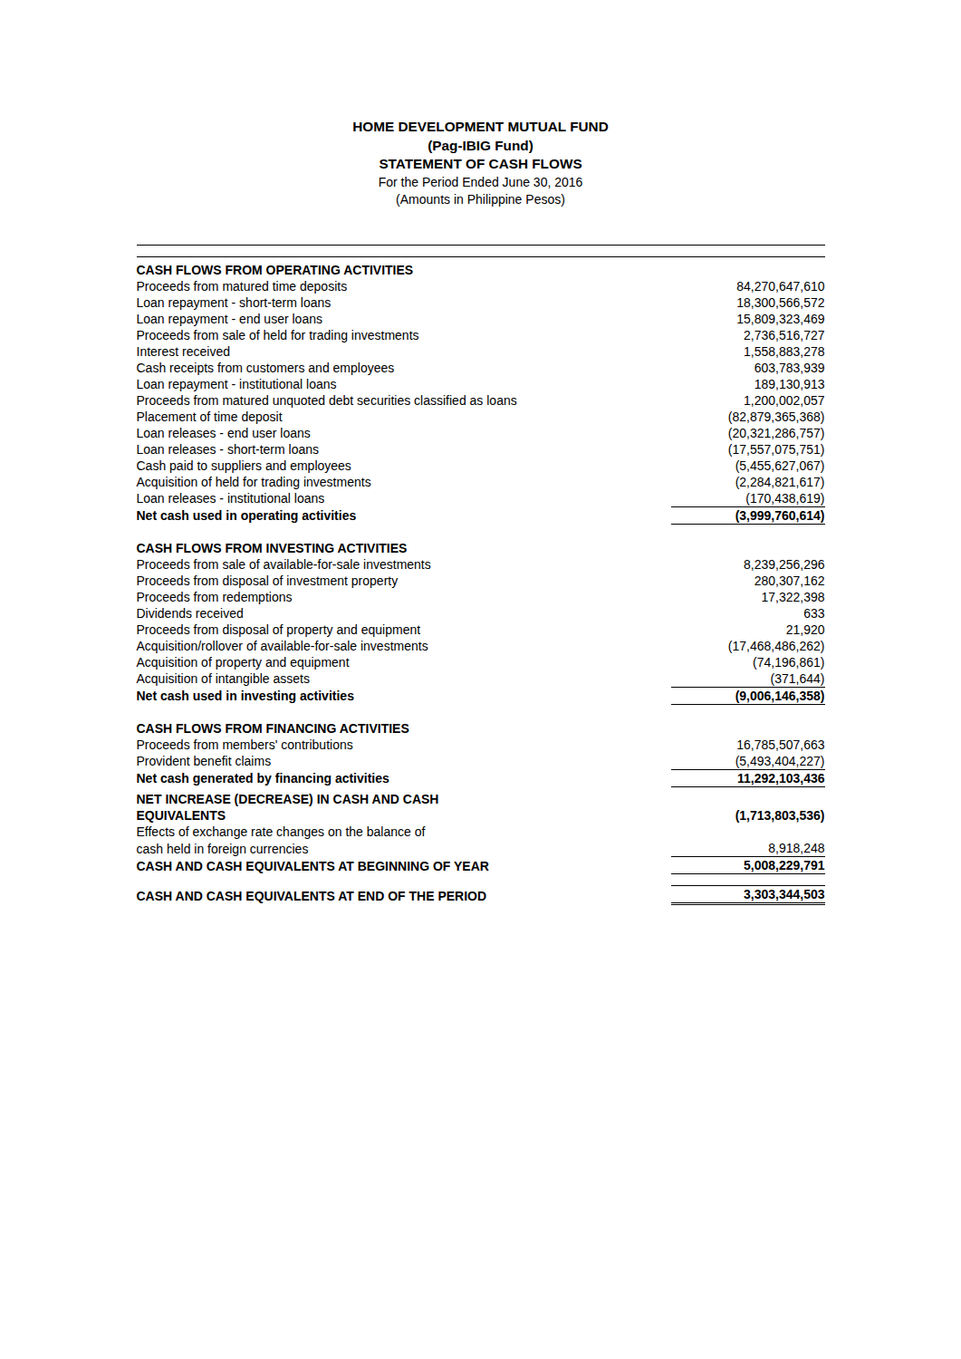HOME DEVELOPMENT MUTUAL FUND
(Pag-IBIG Fund)
STATEMENT OF CASH FLOWS
For the Period Ended June 30, 2016
(Amounts in Philippine Pesos)
| CASH FLOWS FROM OPERATING ACTIVITIES | |
| Proceeds from matured time deposits | 84,270,647,610 |
| Loan repayment - short-term loans | 18,300,566,572 |
| Loan repayment - end user loans | 15,809,323,469 |
| Proceeds from sale of held for trading investments | 2,736,516,727 |
| Interest received | 1,558,883,278 |
| Cash receipts from customers and employees | 603,783,939 |
| Loan repayment - institutional loans | 189,130,913 |
| Proceeds from matured unquoted debt securities classified as loans | 1,200,002,057 |
| Placement of time deposit | (82,879,365,368) |
| Loan releases - end user loans | (20,321,286,757) |
| Loan releases - short-term loans | (17,557,075,751) |
| Cash paid to suppliers and employees | (5,455,627,067) |
| Acquisition of held for trading investments | (2,284,821,617) |
| Loan releases - institutional loans | (170,438,619) |
| Net cash used in operating activities | (3,999,760,614) |
| CASH FLOWS FROM INVESTING ACTIVITIES | |
| Proceeds from sale of available-for-sale investments | 8,239,256,296 |
| Proceeds from disposal of investment property | 280,307,162 |
| Proceeds from redemptions | 17,322,398 |
| Dividends received | 633 |
| Proceeds from disposal of property and equipment | 21,920 |
| Acquisition/rollover of available-for-sale investments | (17,468,486,262) |
| Acquisition of property and equipment | (74,196,861) |
| Acquisition of intangible assets | (371,644) |
| Net cash used in investing activities | (9,006,146,358) |
| CASH FLOWS FROM FINANCING ACTIVITIES | |
| Proceeds from members' contributions | 16,785,507,663 |
| Provident benefit claims | (5,493,404,227) |
| Net cash generated by financing activities | 11,292,103,436 |
| NET INCREASE (DECREASE) IN CASH AND CASH | |
| EQUIVALENTS | (1,713,803,536) |
| Effects of exchange rate changes on the balance of | |
| cash held in foreign currencies | 8,918,248 |
| CASH AND CASH EQUIVALENTS AT BEGINNING OF YEAR | 5,008,229,791 |
| CASH AND CASH EQUIVALENTS AT END OF THE PERIOD | 3,303,344,503 |